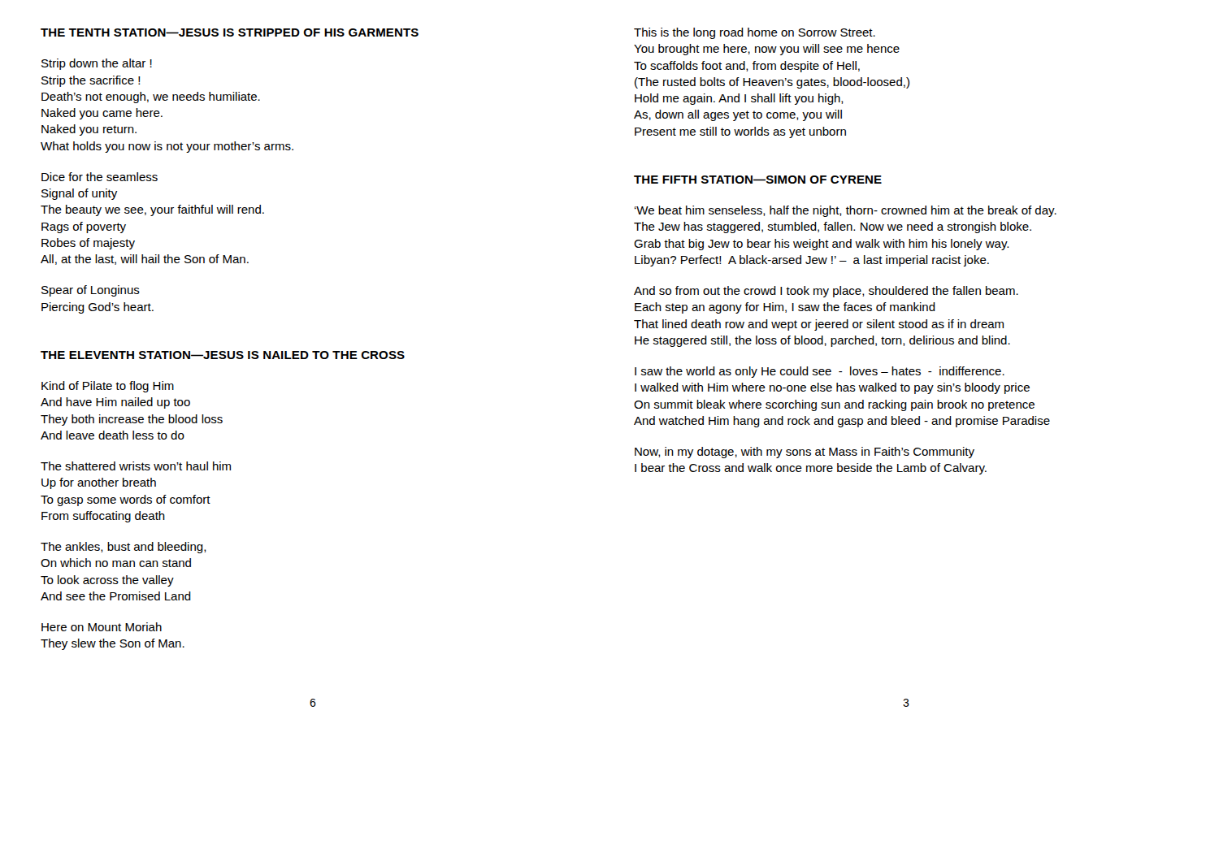THE TENTH STATION—JESUS IS STRIPPED OF HIS GARMENTS
Strip down the altar !
Strip the sacrifice !
Death’s not enough, we needs humiliate.
Naked you came here.
Naked you return.
What holds you now is not your mother’s arms.
Dice for the seamless
Signal of unity
The beauty we see, your faithful will rend.
Rags of poverty
Robes of majesty
All, at the last, will hail the Son of Man.
Spear of Longinus
Piercing God’s heart.
THE ELEVENTH STATION—JESUS IS NAILED TO THE CROSS
Kind of Pilate to flog Him
And have Him nailed up too
They both increase the blood loss
And leave death less to do
The shattered wrists won’t haul him
Up for another breath
To gasp some words of comfort
From suffocating death
The ankles, bust and bleeding,
On which no man can stand
To look across the valley
And see the Promised Land
Here on Mount Moriah
They slew the Son of Man.
6
This is the long road home on Sorrow Street.
You brought me here, now you will see me hence
To scaffolds foot and, from despite of Hell,
(The rusted bolts of Heaven’s gates, blood-loosed,)
Hold me again. And I shall lift you high,
As, down all ages yet to come, you will
Present me still to worlds as yet unborn
THE FIFTH STATION—SIMON OF CYRENE
‘We beat him senseless, half the night, thorn- crowned him at the break of day.
The Jew has staggered, stumbled, fallen. Now we need a strongish bloke.
Grab that big Jew to bear his weight and walk with him his lonely way.
Libyan? Perfect! A black-arsed Jew !’ – a last imperial racist joke.
And so from out the crowd I took my place, shouldered the fallen beam.
Each step an agony for Him, I saw the faces of mankind
That lined death row and wept or jeered or silent stood as if in dream
He staggered still, the loss of blood, parched, torn, delirious and blind.
I saw the world as only He could see - loves – hates - indifference.
I walked with Him where no-one else has walked to pay sin’s bloody price
On summit bleak where scorching sun and racking pain brook no pretence
And watched Him hang and rock and gasp and bleed - and promise Paradise
Now, in my dotage, with my sons at Mass in Faith’s Community
I bear the Cross and walk once more beside the Lamb of Calvary.
3